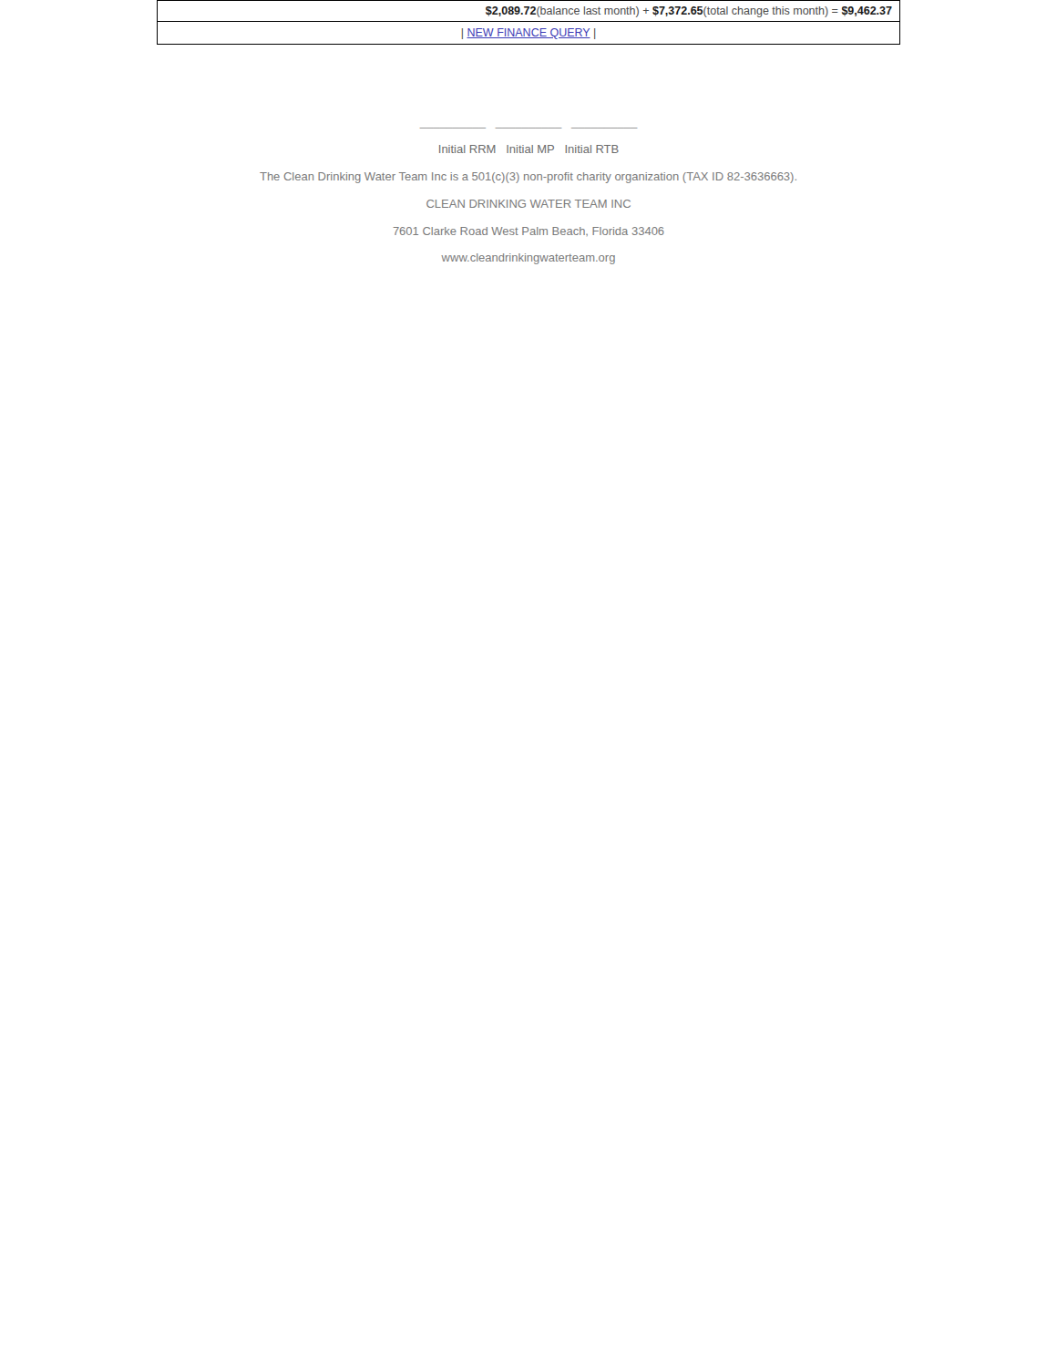$2,089.72(balance last month) + $7,372.65(total change this month) = $9,462.37
| NEW FINANCE QUERY |
__________ __________ __________
Initial RRM Initial MP Initial RTB
The Clean Drinking Water Team Inc is a 501(c)(3) non-profit charity organization (TAX ID 82-3636663).
CLEAN DRINKING WATER TEAM INC
7601 Clarke Road West Palm Beach, Florida 33406
www.cleandrinkingwaterteam.org